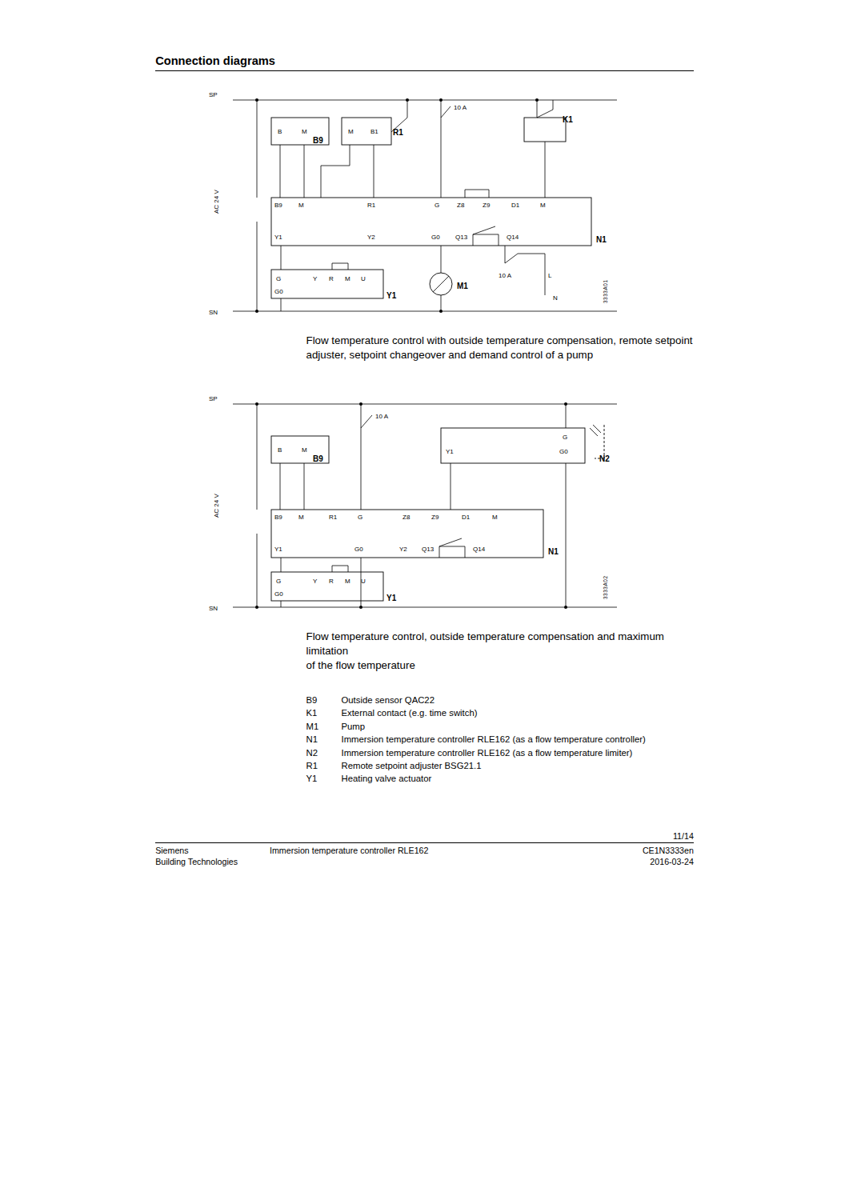Connection diagrams
SP SN AC 24 V B M B9 M B1 R1 10 A K1 N1 B9 M R1 G Z8 Z9 D1 M Y1 Y2 G0 Q13 Q14 10 A L G Y R M U G0 Y1 M1 N 3333A01
Flow temperature control with outside temperature compensation, remote setpoint
adjuster, setpoint changeover and demand control of a pump
SP SN AC 24 V 10 A B M B9 Y1 G G0 N2 N1 B9 M R1 G Z8 Z9 D1 M Y1 G0 Y2 Q13 Q14 G Y R M U G0 Y1 3333A02
Flow temperature control, outside temperature compensation and maximum limitation
of the flow temperature
| B9 | Outside sensor QAC22 |
| K1 | External contact (e.g. time switch) |
| M1 | Pump |
| N1 | Immersion temperature controller RLE162 (as a flow temperature controller) |
| N2 | Immersion temperature controller RLE162 (as a flow temperature limiter) |
| R1 | Remote setpoint adjuster BSG21.1 |
| Y1 | Heating valve actuator |
11/14
Siemens
Building Technologies
Immersion temperature controller RLE162
CE1N3333en
2016-03-24